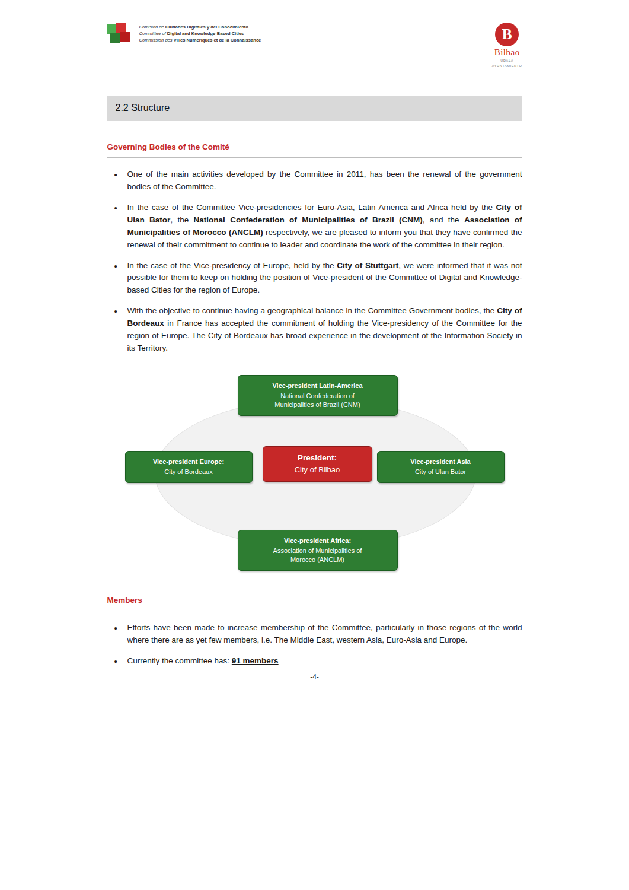Comisión de Ciudades Digitales y del Conocimiento Committee of Digital and Knowledge-Based Cities Commission des Villes Numériques et de la Connaissance
B
Bilbao
UDALA
AYUNTAMIENTO
2.2 Structure
Governing Bodies of the Comité
One of the main activities developed by the Committee in 2011, has been the renewal of the government bodies of the Committee.
In the case of the Committee Vice-presidencies for Euro-Asia, Latin America and Africa held by the City of Ulan Bator, the National Confederation of Municipalities of Brazil (CNM), and the Association of Municipalities of Morocco (ANCLM) respectively, we are pleased to inform you that they have confirmed the renewal of their commitment to continue to leader and coordinate the work of the committee in their region.
In the case of the Vice-presidency of Europe, held by the City of Stuttgart, we were informed that it was not possible for them to keep on holding the position of Vice-president of the Committee of Digital and Knowledge-based Cities for the region of Europe.
With the objective to continue having a geographical balance in the Committee Government bodies, the City of Bordeaux in France has accepted the commitment of holding the Vice-presidency of the Committee for the region of Europe. The City of Bordeaux has broad experience in the development of the Information Society in its Territory.
Vice-president Latin-America National Confederation of
Municipalities of Brazil (CNM)
Vice-president Europe: City of Bordeaux
President: City of Bilbao
Vice-president Asia City of Ulan Bator
Vice-president Africa: Association of Municipalities of
Morocco (ANCLM)
Members
Efforts have been made to increase membership of the Committee, particularly in those regions of the world where there are as yet few members, i.e. The Middle East, western Asia, Euro-Asia and Europe.
Currently the committee has: 91 members
-4-